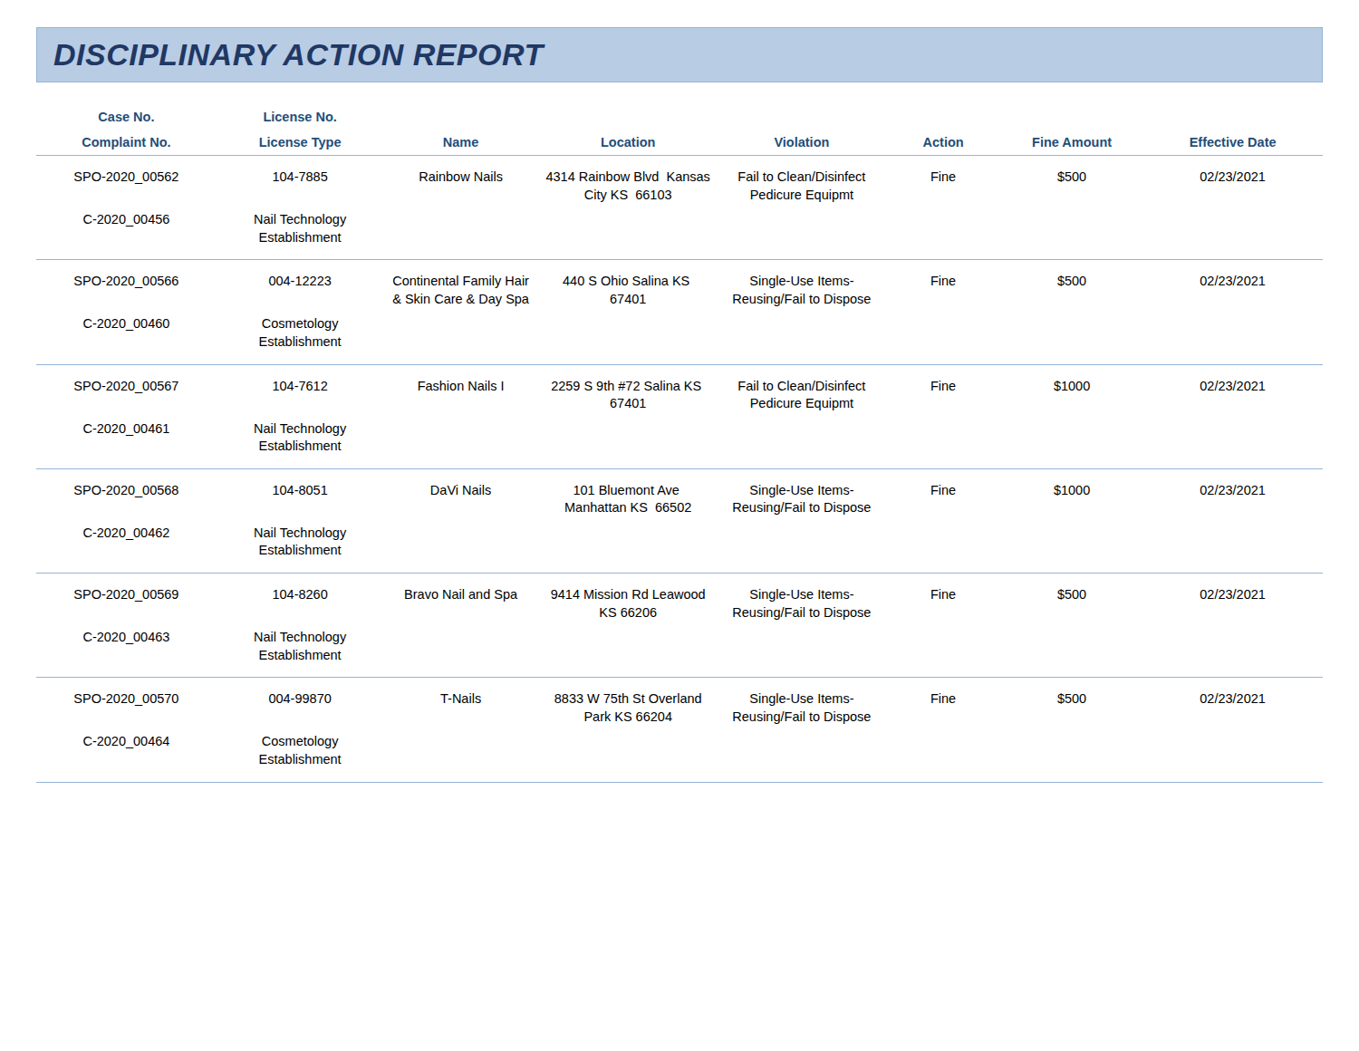DISCIPLINARY ACTION REPORT
| Case No. | License No. | | | | | | |
| --- | --- | --- | --- | --- | --- | --- | --- |
| Complaint No. | License Type | Name | Location | Violation | Action | Fine Amount | Effective Date |
| SPO-2020_00562 | 104-7885 | Rainbow Nails | 4314 Rainbow Blvd Kansas City KS 66103 | Fail to Clean/Disinfect Pedicure Equipmt | Fine | $500 | 02/23/2021 |
| C-2020_00456 | Nail Technology Establishment | | | | | | |
| SPO-2020_00566 | 004-12223 | Continental Family Hair & Skin Care & Day Spa | 440 S Ohio Salina KS 67401 | Single-Use Items-Reusing/Fail to Dispose | Fine | $500 | 02/23/2021 |
| C-2020_00460 | Cosmetology Establishment | | | | | | |
| SPO-2020_00567 | 104-7612 | Fashion Nails I | 2259 S 9th #72 Salina KS 67401 | Fail to Clean/Disinfect Pedicure Equipmt | Fine | $1000 | 02/23/2021 |
| C-2020_00461 | Nail Technology Establishment | | | | | | |
| SPO-2020_00568 | 104-8051 | DaVi Nails | 101 Bluemont Ave Manhattan KS 66502 | Single-Use Items-Reusing/Fail to Dispose | Fine | $1000 | 02/23/2021 |
| C-2020_00462 | Nail Technology Establishment | | | | | | |
| SPO-2020_00569 | 104-8260 | Bravo Nail and Spa | 9414 Mission Rd Leawood KS 66206 | Single-Use Items-Reusing/Fail to Dispose | Fine | $500 | 02/23/2021 |
| C-2020_00463 | Nail Technology Establishment | | | | | | |
| SPO-2020_00570 | 004-99870 | T-Nails | 8833 W 75th St Overland Park KS 66204 | Single-Use Items-Reusing/Fail to Dispose | Fine | $500 | 02/23/2021 |
| C-2020_00464 | Cosmetology Establishment | | | | | | |